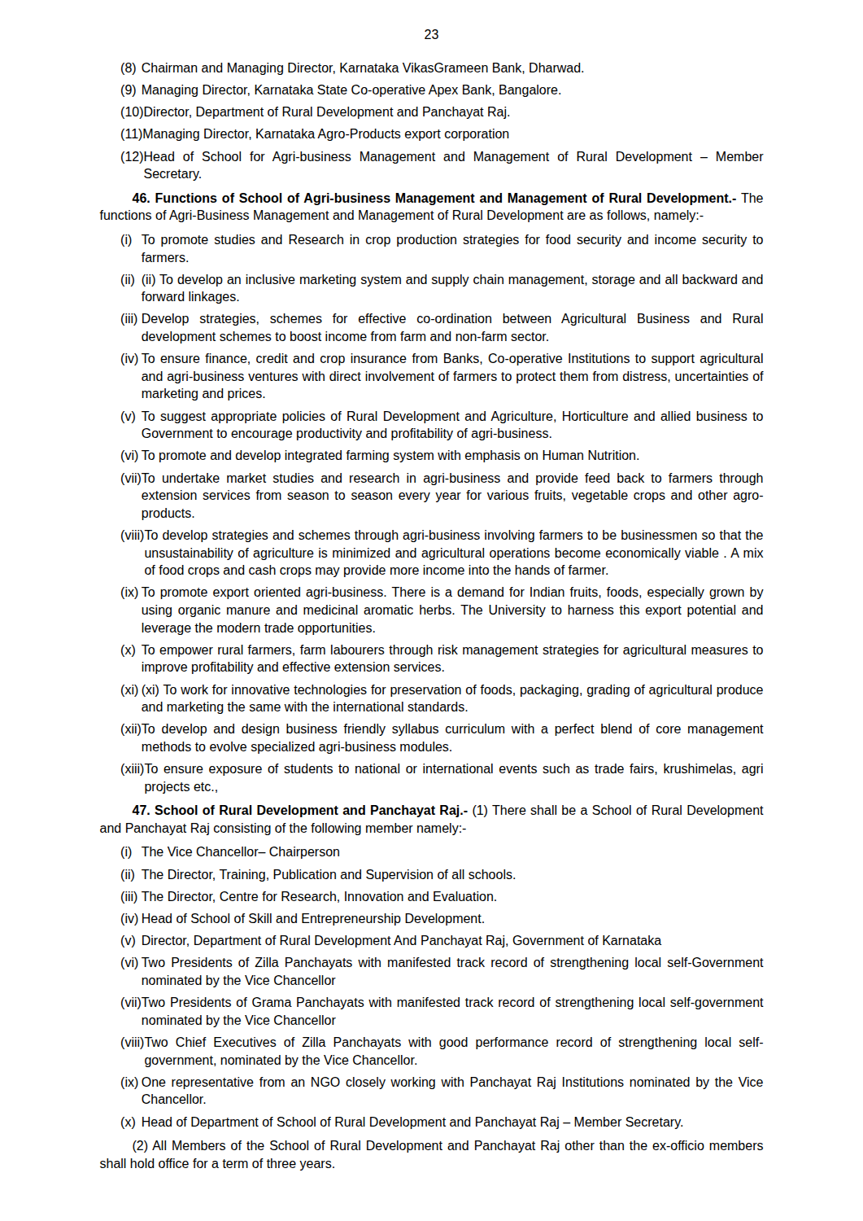23
(8) Chairman and Managing Director, Karnataka VikasGrameen Bank, Dharwad.
(9) Managing Director, Karnataka State Co-operative Apex Bank, Bangalore.
(10) Director, Department of Rural Development and Panchayat Raj.
(11) Managing Director, Karnataka Agro-Products export corporation
(12) Head of School for Agri-business Management and Management of Rural Development – Member Secretary.
46. Functions of School of Agri-business Management and Management of Rural Development.- The functions of Agri-Business Management and Management of Rural Development are as follows, namely:-
(i) To promote studies and Research in crop production strategies for food security and income security to farmers.
(ii)(ii) To develop an inclusive marketing system and supply chain management, storage and all backward and forward linkages.
(iii) Develop strategies, schemes for effective co-ordination between Agricultural Business and Rural development schemes to boost income from farm and non-farm sector.
(iv) To ensure finance, credit and crop insurance from Banks, Co-operative Institutions to support agricultural and agri-business ventures with direct involvement of farmers to protect them from distress, uncertainties of marketing and prices.
(v) To suggest appropriate policies of Rural Development and Agriculture, Horticulture and allied business to Government to encourage productivity and profitability of agri-business.
(vi) To promote and develop integrated farming system with emphasis on Human Nutrition.
(vii) To undertake market studies and research in agri-business and provide feed back to farmers through extension services from season to season every year for various fruits, vegetable crops and other agro-products.
(viii) To develop strategies and schemes through agri-business involving farmers to be businessmen so that the unsustainability of agriculture is minimized and agricultural operations become economically viable . A mix of food crops and cash crops may provide more income into the hands of farmer.
(ix) To promote export oriented agri-business. There is a demand for Indian fruits, foods, especially grown by using organic manure and medicinal aromatic herbs. The University to harness this export potential and leverage the modern trade opportunities.
(x) To empower rural farmers, farm labourers through risk management strategies for agricultural measures to improve profitability and effective extension services.
(xi)(xi) To work for innovative technologies for preservation of foods, packaging, grading of agricultural produce and marketing the same with the international standards.
(xii) To develop and design business friendly syllabus curriculum with a perfect blend of core management methods to evolve specialized agri-business modules.
(xiii) To ensure exposure of students to national or international events such as trade fairs, krushimelas, agri projects etc.,
47. School of Rural Development and Panchayat Raj.- (1) There shall be a School of Rural Development and Panchayat Raj consisting of the following member namely:-
(i) The Vice Chancellor– Chairperson
(ii) The Director, Training, Publication and Supervision of all schools.
(iii) The Director, Centre for Research, Innovation and Evaluation.
(iv) Head of School of Skill and Entrepreneurship Development.
(v) Director, Department of Rural Development And Panchayat Raj, Government of Karnataka
(vi) Two Presidents of Zilla Panchayats with manifested track record of strengthening local self-Government nominated by the Vice Chancellor
(vii) Two Presidents of Grama Panchayats with manifested track record of strengthening local self-government nominated by the Vice Chancellor
(viii) Two Chief Executives of Zilla Panchayats with good performance record of strengthening local self-government, nominated by the Vice Chancellor.
(ix) One representative from an NGO closely working with Panchayat Raj Institutions nominated by the Vice Chancellor.
(x) Head of Department of School of Rural Development and Panchayat Raj – Member Secretary.
(2) All Members of the School of Rural Development and Panchayat Raj other than the ex-officio members shall hold office for a term of three years.